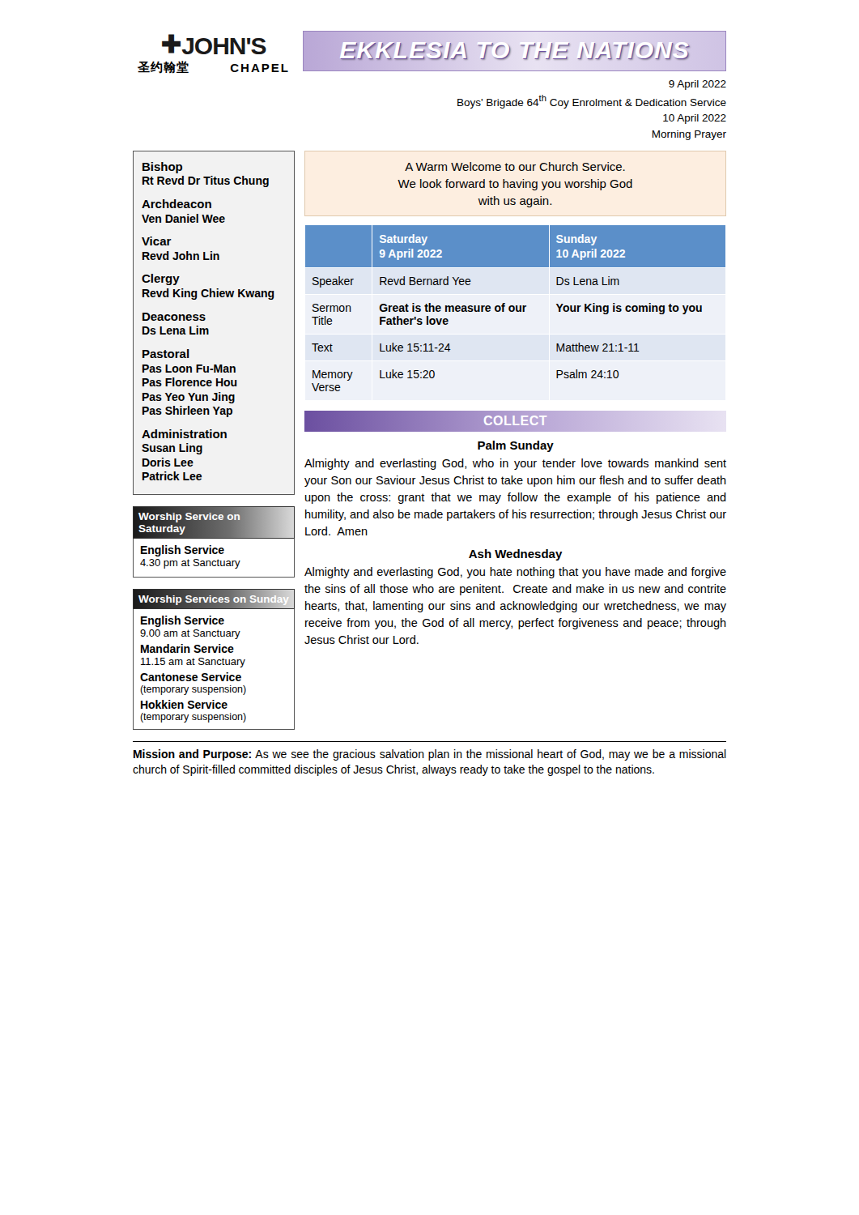✚JOHN'S
圣约翰堂 CHAPEL
EKKLESIA TO THE NATIONS
9 April 2022
Boys' Brigade 64th Coy Enrolment & Dedication Service
10 April 2022
Morning Prayer
Bishop
Rt Revd Dr Titus Chung
Archdeacon
Ven Daniel Wee
Vicar
Revd John Lin
Clergy
Revd King Chiew Kwang
Deaconess
Ds Lena Lim
Pastoral
Pas Loon Fu-Man
Pas Florence Hou
Pas Yeo Yun Jing
Pas Shirleen Yap
Administration
Susan Ling
Doris Lee
Patrick Lee
Worship Service on Saturday
English Service
4.30 pm at Sanctuary
Worship Services on Sunday
English Service
9.00 am at Sanctuary
Mandarin Service
11.15 am at Sanctuary
Cantonese Service
(temporary suspension)
Hokkien Service
(temporary suspension)
A Warm Welcome to our Church Service.
We look forward to having you worship God
with us again.
| | Saturday 9 April 2022 | Sunday 10 April 2022 |
| --- | --- | --- |
| Speaker | Revd Bernard Yee | Ds Lena Lim |
| Sermon Title | Great is the measure of our Father's love | Your King is coming to you |
| Text | Luke 15:11-24 | Matthew 21:1-11 |
| Memory Verse | Luke 15:20 | Psalm 24:10 |
COLLECT
Palm Sunday
Almighty and everlasting God, who in your tender love towards mankind sent your Son our Saviour Jesus Christ to take upon him our flesh and to suffer death upon the cross: grant that we may follow the example of his patience and humility, and also be made partakers of his resurrection; through Jesus Christ our Lord. Amen
Ash Wednesday
Almighty and everlasting God, you hate nothing that you have made and forgive the sins of all those who are penitent. Create and make in us new and contrite hearts, that, lamenting our sins and acknowledging our wretchedness, we may receive from you, the God of all mercy, perfect forgiveness and peace; through Jesus Christ our Lord.
Mission and Purpose: As we see the gracious salvation plan in the missional heart of God, may we be a missional church of Spirit-filled committed disciples of Jesus Christ, always ready to take the gospel to the nations.